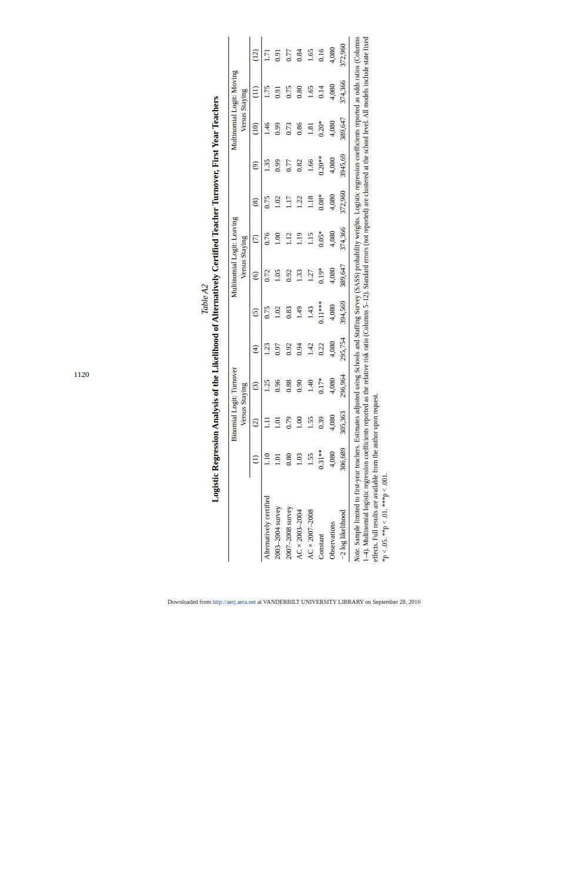1120
Table A2 Logistic Regression Analysis of the Likelihood of Alternatively Certified Teacher Turnover, First Year Teachers
| | Binomial Logit: Turnover Versus Staying | Multinomial Logit: Leaving Versus Staying | Multinomial Logit: Moving Versus Staying |
| --- | --- | --- | --- |
| | (1) | (2) | (3) | (4) | (5) | (6) | (7) | (8) | (9) | (10) | (11) | (12) |
| Alternatively certified | 1.10 | 1.11 | 1.25 | 1.23 | 0.75 | 0.72 | 0.76 | 0.75 | 1.35 | 1.46 | 1.75 | 1.71 |
| 2003–2004 survey | 1.01 | 1.01 | 0.96 | 0.97 | 1.02 | 1.05 | 1.00 | 1.02 | 0.99 | 0.99 | 0.91 | 0.91 |
| 2007–2008 survey | 0.80 | 0.79 | 0.88 | 0.92 | 0.83 | 0.92 | 1.12 | 1.17 | 0.77 | 0.73 | 0.75 | 0.77 |
| AC × 2003–2004 | 1.03 | 1.00 | 0.90 | 0.94 | 1.49 | 1.33 | 1.19 | 1.22 | 0.82 | 0.86 | 0.80 | 0.84 |
| AC × 2007–2008 | 1.55 | 1.55 | 1.40 | 1.42 | 1.43 | 1.27 | 1.15 | 1.18 | 1.66 | 1.81 | 1.65 | 1.65 |
| Constant | 0.31** | 0.39 | 0.17* | 0.22 | 0.11*** | 0.19* | 0.05* | 0.08* | 0.20** | 0.20* | 0.14 | 0.16 |
| Observations | 4,080 | 4,080 | 4,080 | 4,080 | 4,080 | 4,080 | 4,080 | 4,080 | 4,080 | 4,080 | 4,080 | 4,080 |
| −2 log likelihood | 306,689 | 305,363 | 296,964 | 295,754 | 394,569 | 389,647 | 374,366 | 372,960 | 3945,69 | 389,647 | 374,366 | 372,960 |
Note. Sample limited to first-year teachers. Estimates adjusted using Schools and Staffing Survey (SASS) probability weights. Logistic regression coefficients reported as odds ratios (Columns 1–4). Multinomial logistic regression coefficients reported as the relative risk ratio (Columns 5–12). Standard errors (not reported) are clustered at the school level. All models include state fixed effects. Full results are available from the author upon request.
*p < .05. **p < .01. ***p < .001.
Downloaded from http://aerj.aera.net at VANDERBILT UNIVERSITY LIBRARY on September 28, 2016